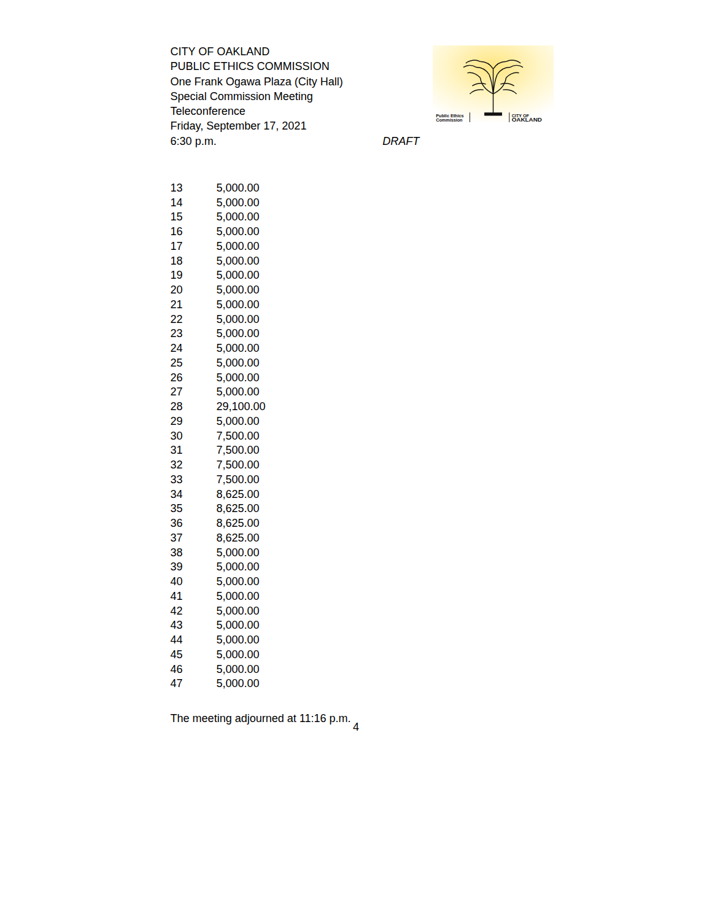CITY OF OAKLAND PUBLIC ETHICS COMMISSION One Frank Ogawa Plaza (City Hall) Special Commission Meeting Teleconference Friday, September 17, 2021
6:30 p.m. DRAFT
| 13 | 5,000.00 |
| 14 | 5,000.00 |
| 15 | 5,000.00 |
| 16 | 5,000.00 |
| 17 | 5,000.00 |
| 18 | 5,000.00 |
| 19 | 5,000.00 |
| 20 | 5,000.00 |
| 21 | 5,000.00 |
| 22 | 5,000.00 |
| 23 | 5,000.00 |
| 24 | 5,000.00 |
| 25 | 5,000.00 |
| 26 | 5,000.00 |
| 27 | 5,000.00 |
| 28 | 29,100.00 |
| 29 | 5,000.00 |
| 30 | 7,500.00 |
| 31 | 7,500.00 |
| 32 | 7,500.00 |
| 33 | 7,500.00 |
| 34 | 8,625.00 |
| 35 | 8,625.00 |
| 36 | 8,625.00 |
| 37 | 8,625.00 |
| 38 | 5,000.00 |
| 39 | 5,000.00 |
| 40 | 5,000.00 |
| 41 | 5,000.00 |
| 42 | 5,000.00 |
| 43 | 5,000.00 |
| 44 | 5,000.00 |
| 45 | 5,000.00 |
| 46 | 5,000.00 |
| 47 | 5,000.00 |
The meeting adjourned at 11:16 p.m.
4